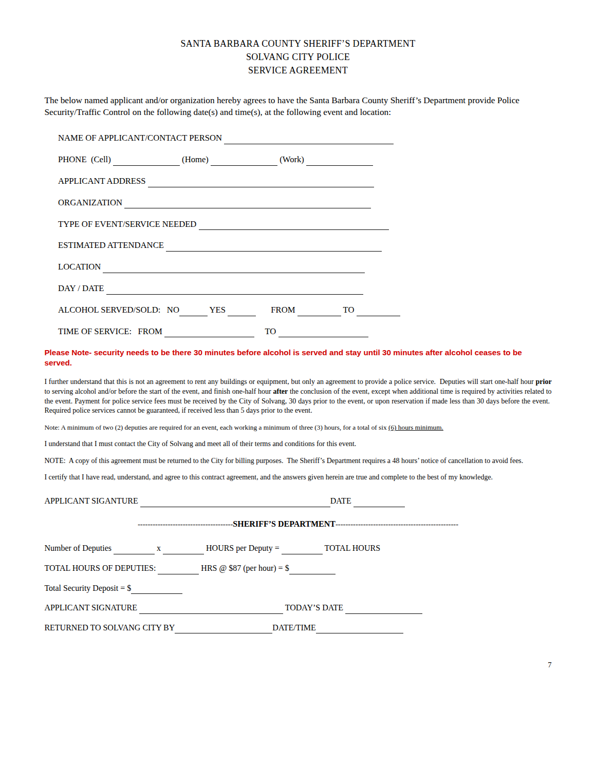SANTA BARBARA COUNTY SHERIFF’S DEPARTMENT
SOLVANG CITY POLICE
SERVICE AGREEMENT
The below named applicant and/or organization hereby agrees to have the Santa Barbara County Sheriff’s Department provide Police Security/Traffic Control on the following date(s) and time(s), at the following event and location:
NAME OF APPLICANT/CONTACT PERSON
PHONE (Cell) (Home) (Work)
APPLICANT ADDRESS
ORGANIZATION
TYPE OF EVENT/SERVICE NEEDED
ESTIMATED ATTENDANCE
LOCATION
DAY / DATE
ALCOHOL SERVED/SOLD: NO YES FROM TO
TIME OF SERVICE: FROM TO
Please Note- security needs to be there 30 minutes before alcohol is served and stay until 30 minutes after alcohol ceases to be served.
I further understand that this is not an agreement to rent any buildings or equipment, but only an agreement to provide a police service. Deputies will start one-half hour prior to serving alcohol and/or before the start of the event, and finish one-half hour after the conclusion of the event, except when additional time is required by activities related to the event. Payment for police service fees must be received by the City of Solvang, 30 days prior to the event, or upon reservation if made less than 30 days before the event. Required police services cannot be guaranteed, if received less than 5 days prior to the event.
Note: A minimum of two (2) deputies are required for an event, each working a minimum of three (3) hours, for a total of six (6) hours minimum.
I understand that I must contact the City of Solvang and meet all of their terms and conditions for this event.
NOTE: A copy of this agreement must be returned to the City for billing purposes. The Sheriff’s Department requires a 48 hours’ notice of cancellation to avoid fees.
I certify that I have read, understand, and agree to this contract agreement, and the answers given herein are true and complete to the best of my knowledge.
APPLICANT SIGANTURE DATE
--------------------------------------SHERIFF’S DEPARTMENT-------------------------------------------------
Number of Deputies x HOURS per Deputy = TOTAL HOURS
TOTAL HOURS OF DEPUTIES: HRS @ $87 (per hour) = $
Total Security Deposit = $
APPLICANT SIGNATURE TODAY’S DATE
RETURNED TO SOLVANG CITY BY DATE/TIME
7